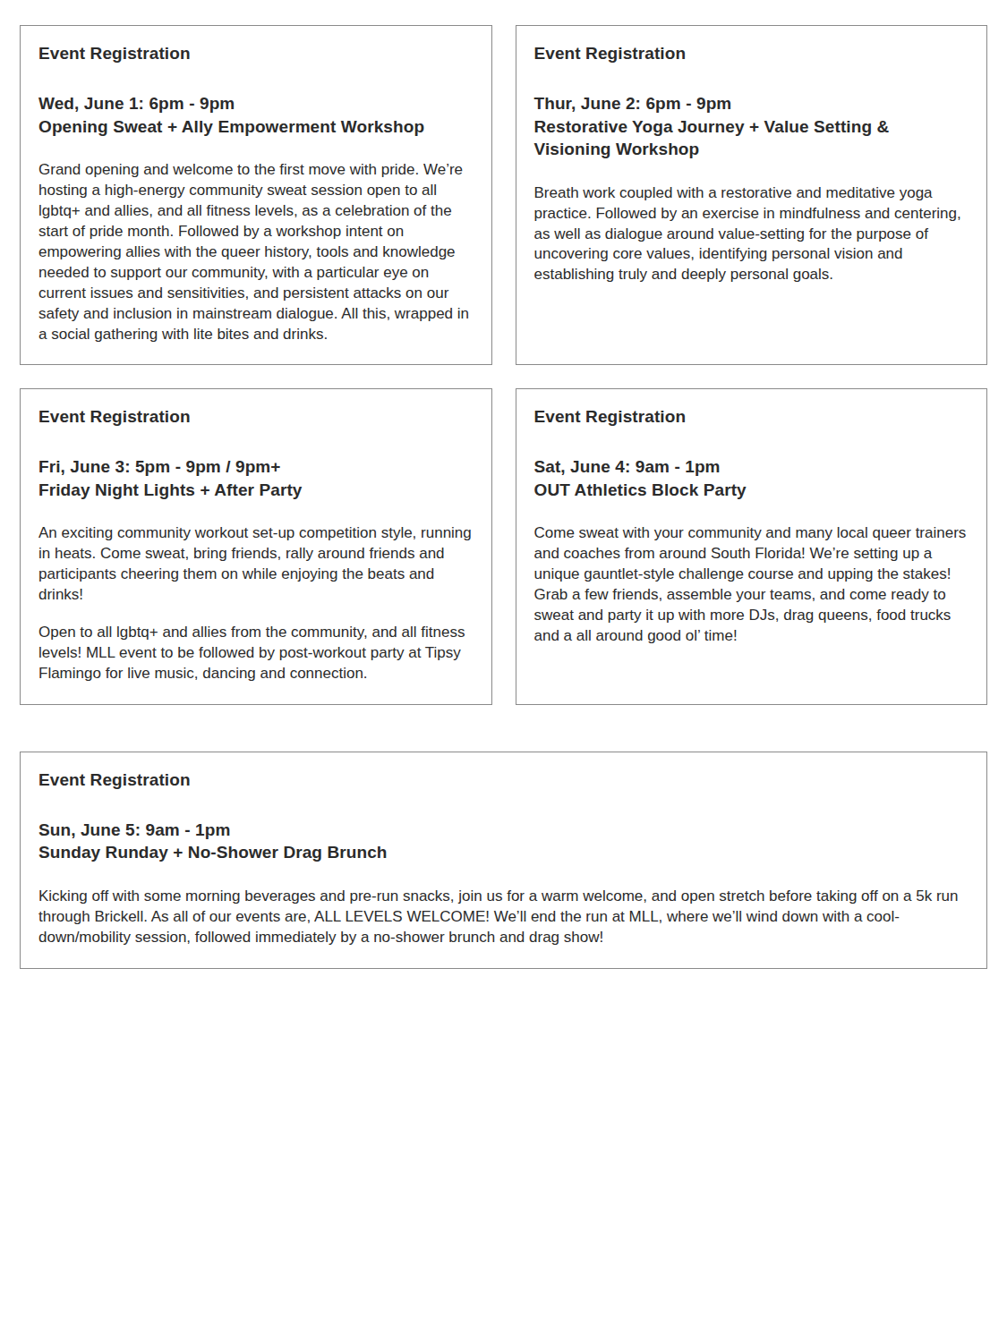Event Registration
Wed, June 1: 6pm - 9pm
Opening Sweat + Ally Empowerment Workshop
Grand opening and welcome to the first move with pride. We’re hosting a high-energy community sweat session open to all lgbtq+ and allies, and all fitness levels, as a celebration of the start of pride month. Followed by a workshop intent on empowering allies with the queer history, tools and knowledge needed to support our community, with a particular eye on current issues and sensitivities, and persistent attacks on our safety and inclusion in mainstream dialogue. All this, wrapped in a social gathering with lite bites and drinks.
Event Registration
Thur, June 2: 6pm - 9pm
Restorative Yoga Journey + Value Setting & Visioning Workshop
Breath work coupled with a restorative and meditative yoga practice. Followed by an exercise in mindfulness and centering, as well as dialogue around value-setting for the purpose of uncovering core values, identifying personal vision and establishing truly and deeply personal goals.
Event Registration
Fri, June 3: 5pm - 9pm / 9pm+
Friday Night Lights + After Party
An exciting community workout set-up competition style, running in heats. Come sweat, bring friends, rally around friends and participants cheering them on while enjoying the beats and drinks!
Open to all lgbtq+ and allies from the community, and all fitness levels! MLL event to be followed by post-workout party at Tipsy Flamingo for live music, dancing and connection.
Event Registration
Sat, June 4: 9am - 1pm
OUT Athletics Block Party
Come sweat with your community and many local queer trainers and coaches from around South Florida! We’re setting up a unique gauntlet-style challenge course and upping the stakes! Grab a few friends, assemble your teams, and come ready to sweat and party it up with more DJs, drag queens, food trucks and a all around good ol’ time!
Event Registration
Sun, June 5: 9am - 1pm
Sunday Runday + No-Shower Drag Brunch
Kicking off with some morning beverages and pre-run snacks, join us for a warm welcome, and open stretch before taking off on a 5k run through Brickell. As all of our events are, ALL LEVELS WELCOME! We’ll end the run at MLL, where we’ll wind down with a cool-down/mobility session, followed immediately by a no-shower brunch and drag show!